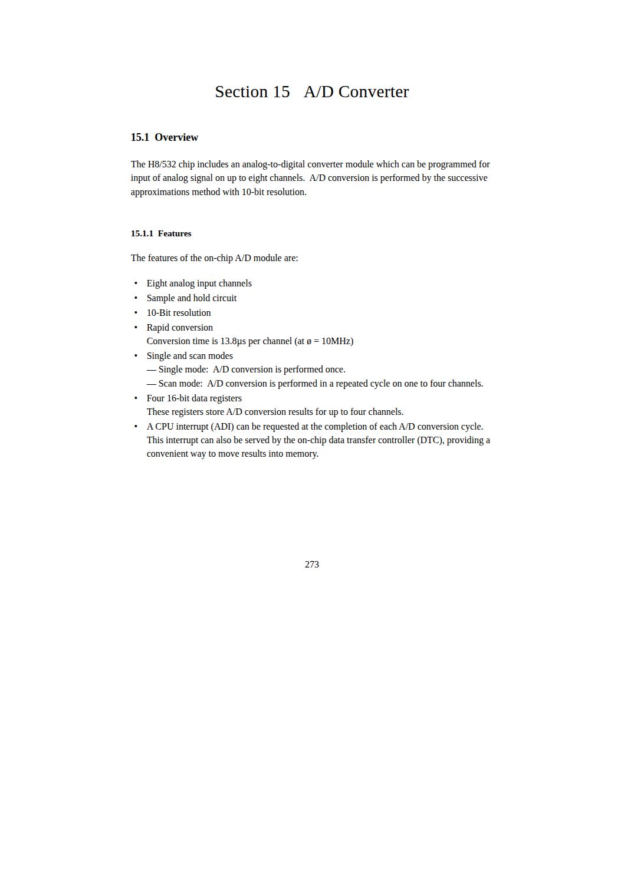Section 15 A/D Converter
15.1 Overview
The H8/532 chip includes an analog-to-digital converter module which can be programmed for input of analog signal on up to eight channels. A/D conversion is performed by the successive approximations method with 10-bit resolution.
15.1.1 Features
The features of the on-chip A/D module are:
Eight analog input channels
Sample and hold circuit
10-Bit resolution
Rapid conversion Conversion time is 13.8µs per channel (at ø = 10MHz)
Single and scan modes
— Single mode: A/D conversion is performed once.
— Scan mode: A/D conversion is performed in a repeated cycle on one to four channels.
Four 16-bit data registers These registers store A/D conversion results for up to four channels.
A CPU interrupt (ADI) can be requested at the completion of each A/D conversion cycle. This interrupt can also be served by the on-chip data transfer controller (DTC), providing a convenient way to move results into memory.
273